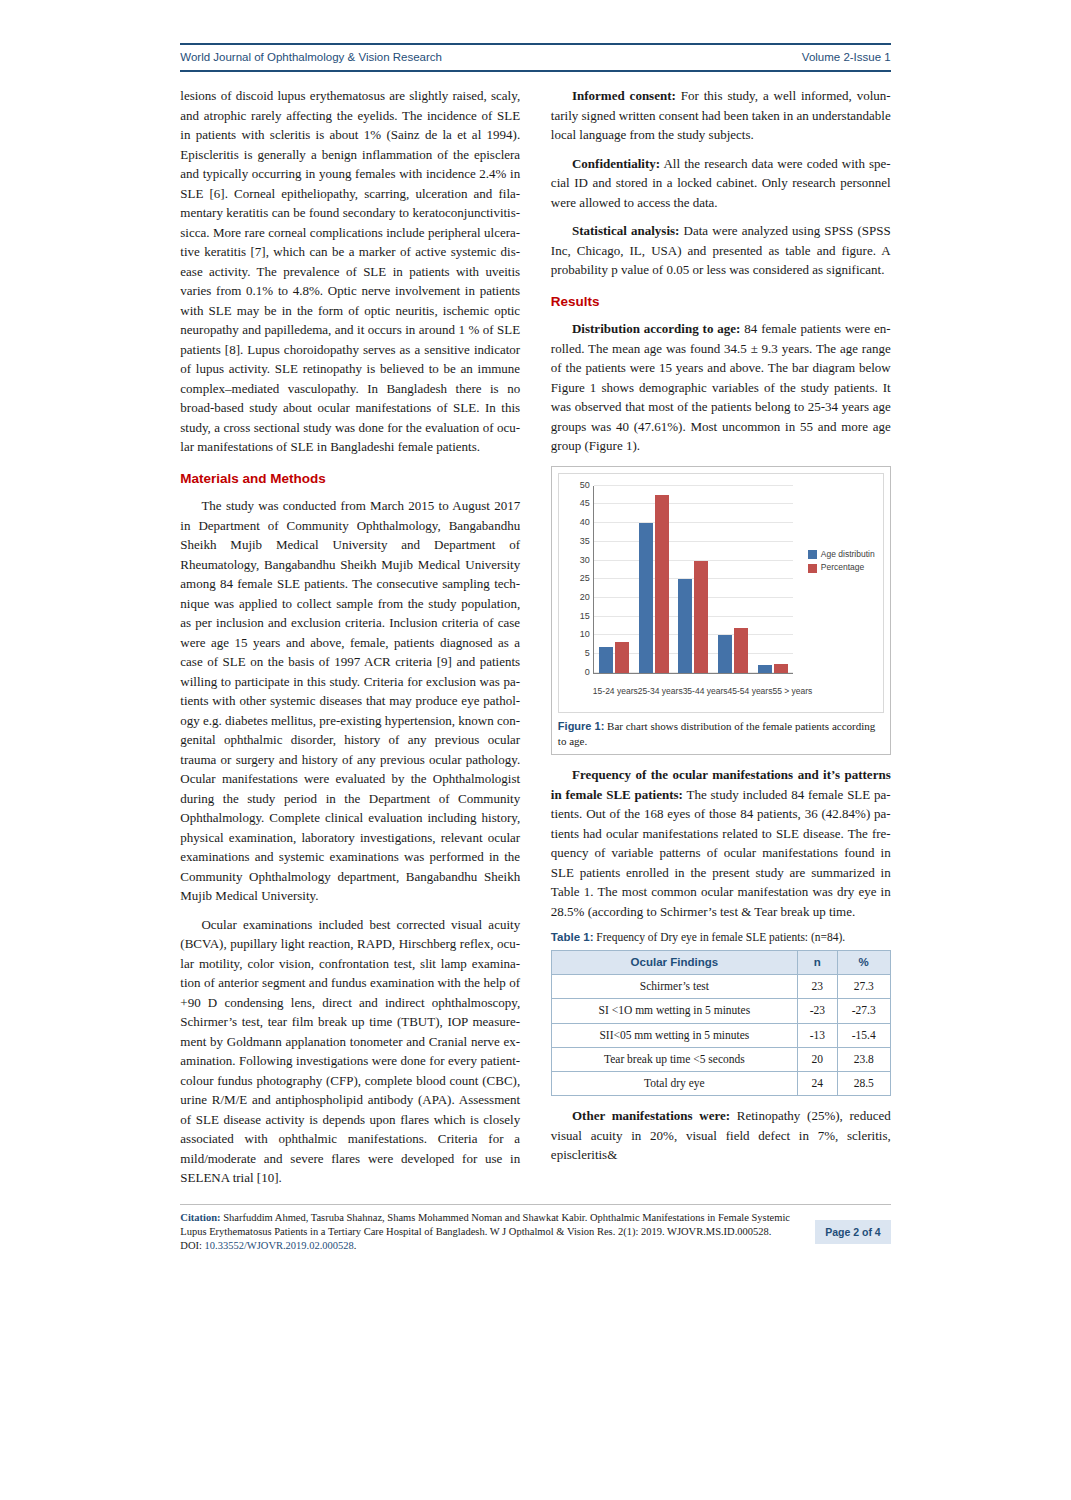World Journal of Ophthalmology & Vision Research
Volume 2-Issue 1
lesions of discoid lupus erythematosus are slightly raised, scaly, and atrophic rarely affecting the eyelids. The incidence of SLE in patients with scleritis is about 1% (Sainz de la et al 1994). Episcleritis is generally a benign inflammation of the episclera and typically occurring in young females with incidence 2.4% in SLE [6]. Corneal epitheliopathy, scarring, ulceration and filamentary keratitis can be found secondary to keratoconjunctivitissicca. More rare corneal complications include peripheral ulcerative keratitis [7], which can be a marker of active systemic disease activity. The prevalence of SLE in patients with uveitis varies from 0.1% to 4.8%. Optic nerve involvement in patients with SLE may be in the form of optic neuritis, ischemic optic neuropathy and papilledema, and it occurs in around 1 % of SLE patients [8]. Lupus choroidopathy serves as a sensitive indicator of lupus activity. SLE retinopathy is believed to be an immune complex–mediated vasculopathy. In Bangladesh there is no broad-based study about ocular manifestations of SLE. In this study, a cross sectional study was done for the evaluation of ocular manifestations of SLE in Bangladeshi female patients.
Materials and Methods
The study was conducted from March 2015 to August 2017 in Department of Community Ophthalmology, Bangabandhu Sheikh Mujib Medical University and Department of Rheumatology, Bangabandhu Sheikh Mujib Medical University among 84 female SLE patients. The consecutive sampling technique was applied to collect sample from the study population, as per inclusion and exclusion criteria. Inclusion criteria of case were age 15 years and above, female, patients diagnosed as a case of SLE on the basis of 1997 ACR criteria [9] and patients willing to participate in this study. Criteria for exclusion was patients with other systemic diseases that may produce eye pathology e.g. diabetes mellitus, pre-existing hypertension, known congenital ophthalmic disorder, history of any previous ocular trauma or surgery and history of any previous ocular pathology. Ocular manifestations were evaluated by the Ophthalmologist during the study period in the Department of Community Ophthalmology. Complete clinical evaluation including history, physical examination, laboratory investigations, relevant ocular examinations and systemic examinations was performed in the Community Ophthalmology department, Bangabandhu Sheikh Mujib Medical University.
Ocular examinations included best corrected visual acuity (BCVA), pupillary light reaction, RAPD, Hirschberg reflex, ocular motility, color vision, confrontation test, slit lamp examination of anterior segment and fundus examination with the help of +90 D condensing lens, direct and indirect ophthalmoscopy, Schirmer’s test, tear film break up time (TBUT), IOP measurement by Goldmann applanation tonometer and Cranial nerve examination. Following investigations were done for every patient-colour fundus photography (CFP), complete blood count (CBC), urine R/M/E and antiphospholipid antibody (APA). Assessment of SLE disease activity is depends upon flares which is closely associated with ophthalmic manifestations. Criteria for a mild/moderate and severe flares were developed for use in SELENA trial [10].
Informed consent: For this study, a well informed, voluntarily signed written consent had been taken in an understandable local language from the study subjects.
Confidentiality: All the research data were coded with special ID and stored in a locked cabinet. Only research personnel were allowed to access the data.
Statistical analysis: Data were analyzed using SPSS (SPSS Inc, Chicago, IL, USA) and presented as table and figure. A probability p value of 0.05 or less was considered as significant.
Results
Distribution according to age: 84 female patients were enrolled. The mean age was found 34.5 ± 9.3 years. The age range of the patients were 15 years and above. The bar diagram below Figure 1 shows demographic variables of the study patients. It was observed that most of the patients belong to 25-34 years age groups was 40 (47.61%). Most uncommon in 55 and more age group (Figure 1).
0
5
10
15
20
25
30
35
40
45
50
15-24 years 25-34 years 35-44 years 45-54 years 55 > years
Age distributin
Percentage
Figure 1: Bar chart shows distribution of the female patients according to age.
Frequency of the ocular manifestations and it’s patterns in female SLE patients: The study included 84 female SLE patients. Out of the 168 eyes of those 84 patients, 36 (42.84%) patients had ocular manifestations related to SLE disease. The frequency of variable patterns of ocular manifestations found in SLE patients enrolled in the present study are summarized in Table 1. The most common ocular manifestation was dry eye in 28.5% (according to Schirmer’s test & Tear break up time.
Table 1: Frequency of Dry eye in female SLE patients: (n=84).
| Ocular Findings | n | % |
| --- | --- | --- |
| Schirmer’s test | 23 | 27.3 |
| SI <1O mm wetting in 5 minutes | -23 | -27.3 |
| SII<05 mm wetting in 5 minutes | -13 | -15.4 |
| Tear break up time <5 seconds | 20 | 23.8 |
| Total dry eye | 24 | 28.5 |
Other manifestations were: Retinopathy (25%), reduced visual acuity in 20%, visual field defect in 7%, scleritis, episcleritis&
Citation: Sharfuddim Ahmed, Tasruba Shahnaz, Shams Mohammed Noman and Shawkat Kabir. Ophthalmic Manifestations in Female Systemic Lupus Erythematosus Patients in a Tertiary Care Hospital of Bangladesh. W J Opthalmol & Vision Res. 2(1): 2019. WJOVR.MS.ID.000528.
DOI: 10.33552/WJOVR.2019.02.000528.
Page 2 of 4